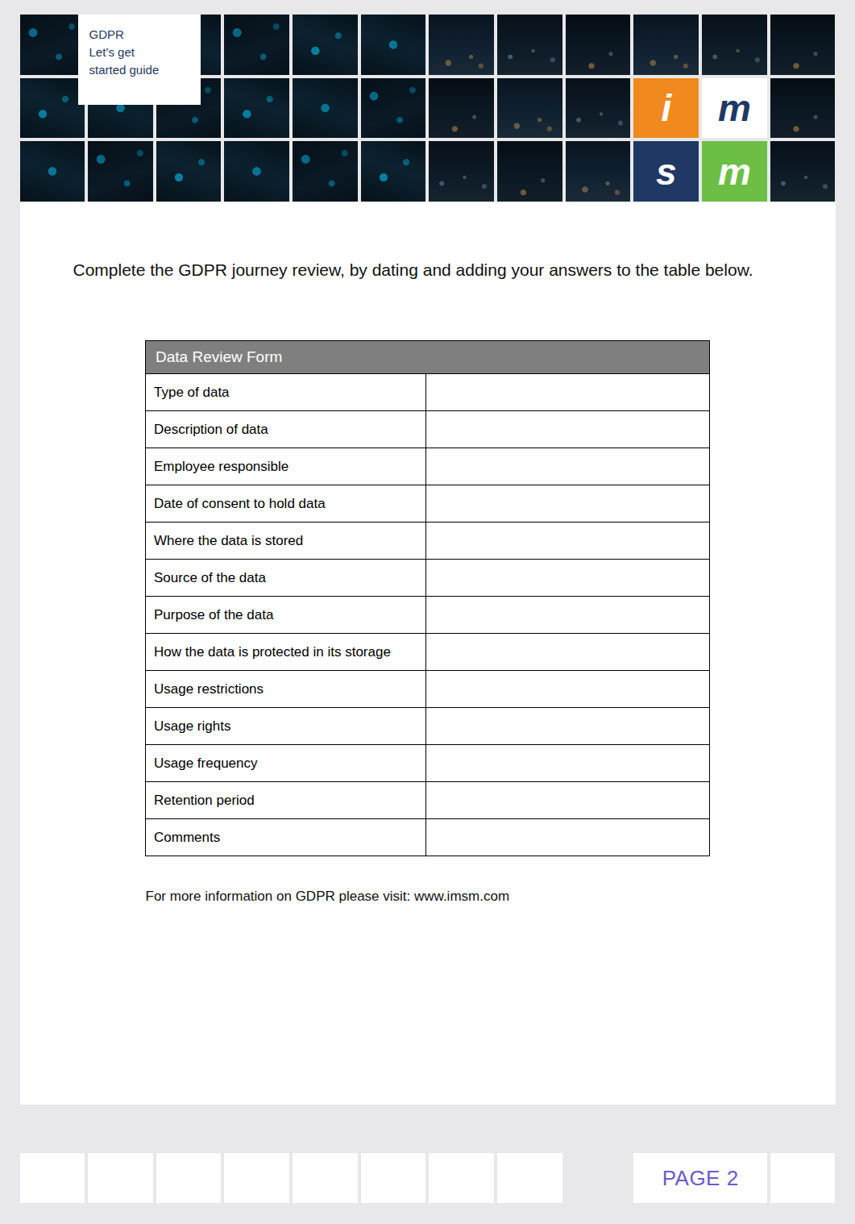i
m
s
m
GDPR
Let’s get
started guide
Complete the GDPR journey review, by dating and adding your answers to the table below.
Data Review Form
| Type of data | |
| Description of data | |
| Employee responsible | |
| Date of consent to hold data | |
| Where the data is stored | |
| Source of the data | |
| Purpose of the data | |
| How the data is protected in its storage | |
| Usage restrictions | |
| Usage rights | |
| Usage frequency | |
| Retention period | |
| Comments | |
For more information on GDPR please visit: www.imsm.com
PAGE 2